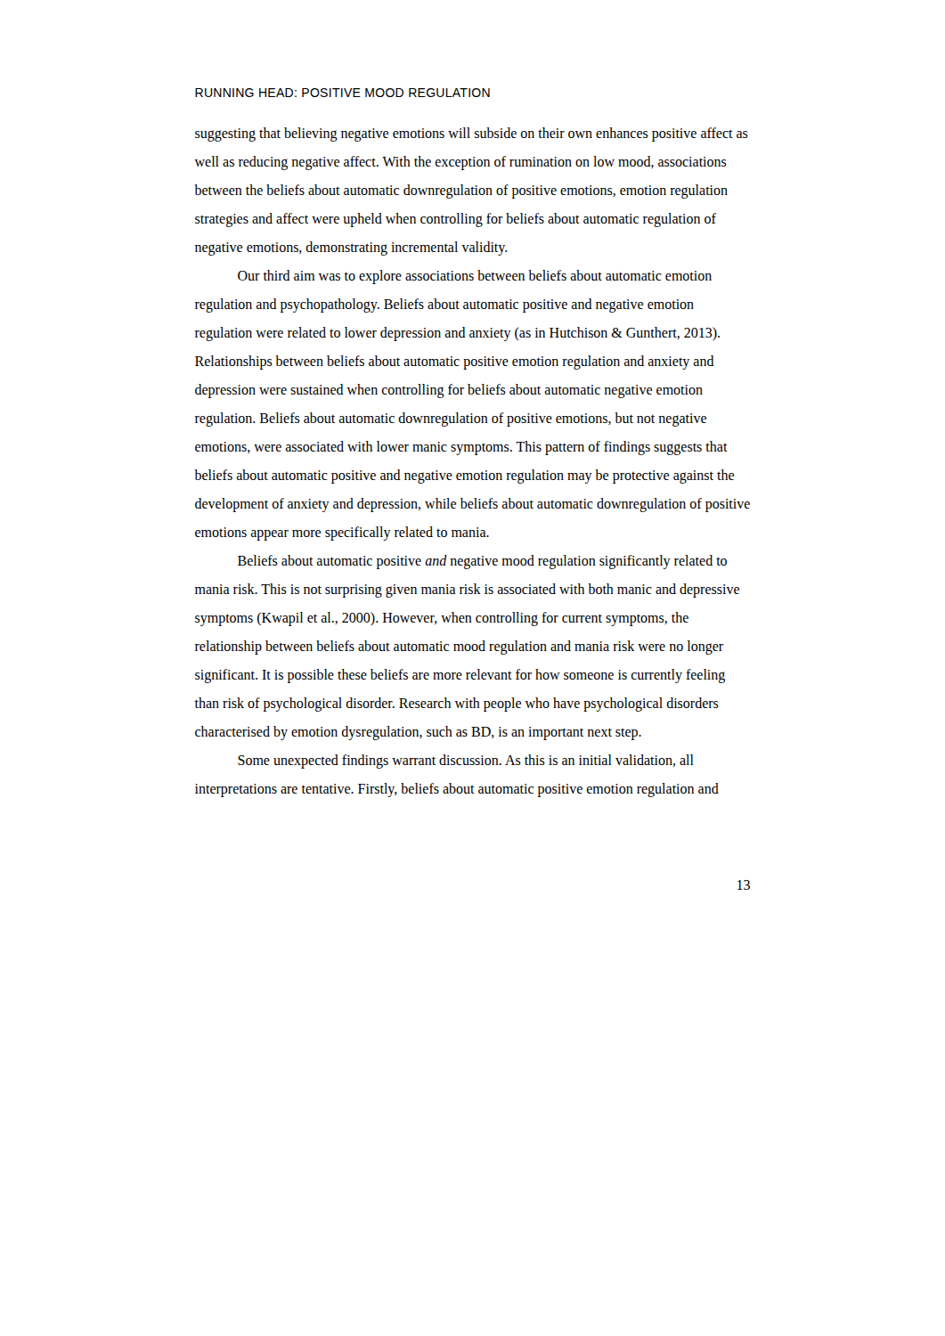RUNNING HEAD: POSITIVE MOOD REGULATION
suggesting that believing negative emotions will subside on their own enhances positive affect as well as reducing negative affect. With the exception of rumination on low mood, associations between the beliefs about automatic downregulation of positive emotions, emotion regulation strategies and affect were upheld when controlling for beliefs about automatic regulation of negative emotions, demonstrating incremental validity.
Our third aim was to explore associations between beliefs about automatic emotion regulation and psychopathology. Beliefs about automatic positive and negative emotion regulation were related to lower depression and anxiety (as in Hutchison & Gunthert, 2013). Relationships between beliefs about automatic positive emotion regulation and anxiety and depression were sustained when controlling for beliefs about automatic negative emotion regulation. Beliefs about automatic downregulation of positive emotions, but not negative emotions, were associated with lower manic symptoms. This pattern of findings suggests that beliefs about automatic positive and negative emotion regulation may be protective against the development of anxiety and depression, while beliefs about automatic downregulation of positive emotions appear more specifically related to mania.
Beliefs about automatic positive and negative mood regulation significantly related to mania risk. This is not surprising given mania risk is associated with both manic and depressive symptoms (Kwapil et al., 2000). However, when controlling for current symptoms, the relationship between beliefs about automatic mood regulation and mania risk were no longer significant. It is possible these beliefs are more relevant for how someone is currently feeling than risk of psychological disorder. Research with people who have psychological disorders characterised by emotion dysregulation, such as BD, is an important next step.
Some unexpected findings warrant discussion. As this is an initial validation, all interpretations are tentative. Firstly, beliefs about automatic positive emotion regulation and
13